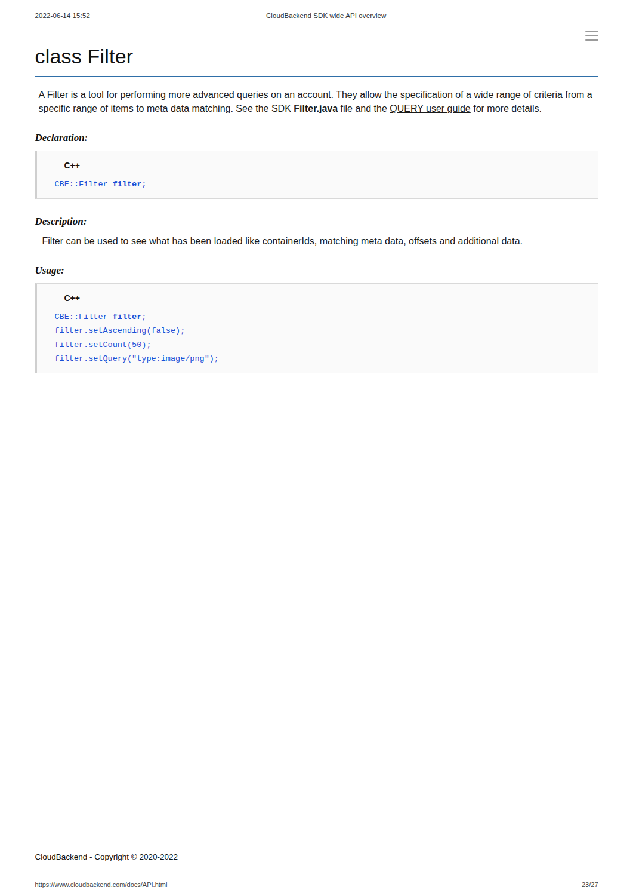2022-06-14 15:52
CloudBackend SDK wide API overview
class Filter
A Filter is a tool for performing more advanced queries on an account. They allow the specification of a wide range of criteria from a specific range of items to meta data matching. See the SDK Filter.java file and the QUERY user guide for more details.
Declaration:
C++
CBE::Filter filter;
Description:
Filter can be used to see what has been loaded like containerIds, matching meta data, offsets and additional data.
Usage:
C++
CBE::Filter filter;
filter.setAscending(false);
filter.setCount(50);
filter.setQuery("type:image/png");
CloudBackend - Copyright © 2020-2022
https://www.cloudbackend.com/docs/API.html 23/27